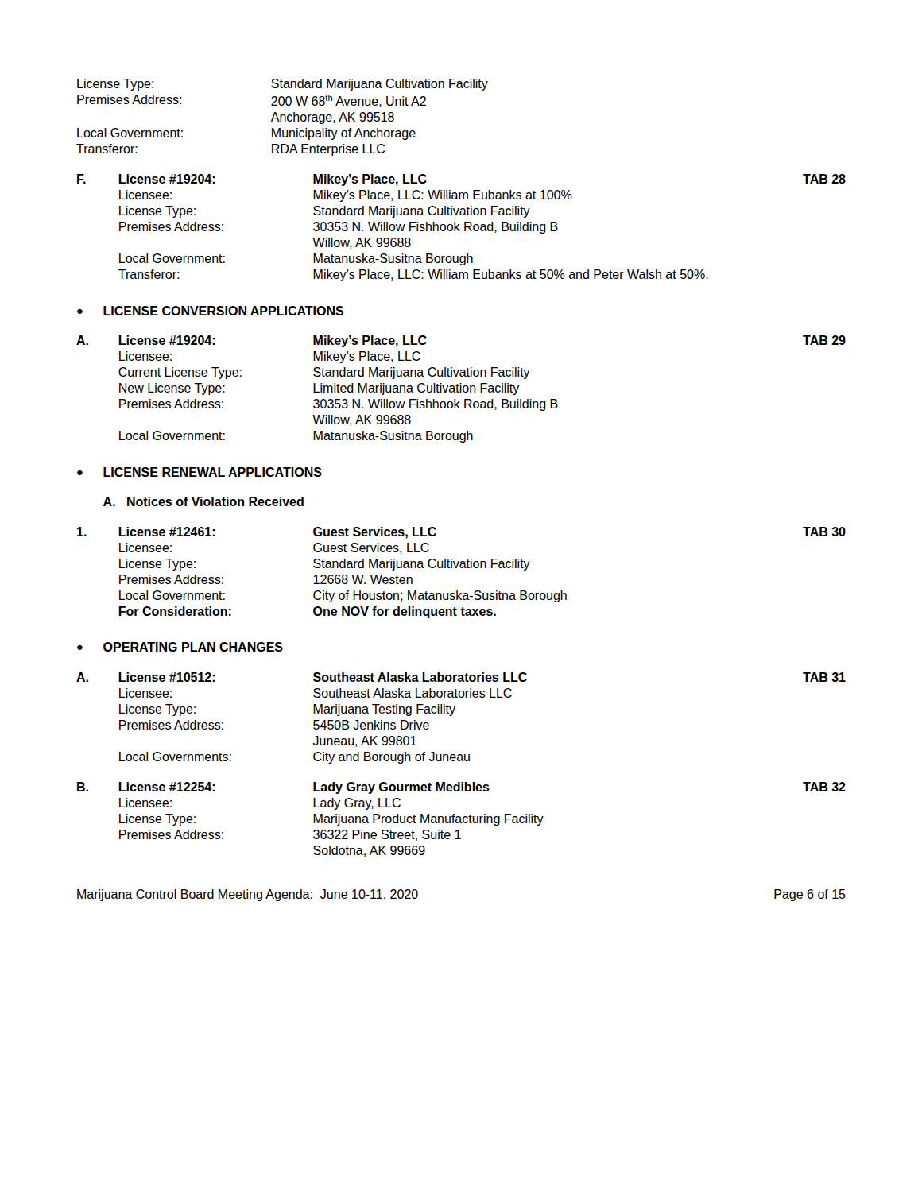| License Type: | Standard Marijuana Cultivation Facility | |
| Premises Address: | 200 W 68 th Avenue, Unit A2 | |
| | Anchorage, AK 99518 | |
| Local Government: | Municipality of Anchorage | |
| Transferor: | RDA Enterprise LLC | |
| F. | License #19204: | Mikey’s Place, LLC | TAB 28 |
| | Licensee: | Mikey’s Place, LLC: William Eubanks at 100% | |
| | License Type: | Standard Marijuana Cultivation Facility | |
| | Premises Address: | 30353 N. Willow Fishhook Road, Building B | |
| | | Willow, AK 99688 | |
| | Local Government: | Matanuska-Susitna Borough | |
| | Transferor: | Mikey’s Place, LLC: William Eubanks at 50% and Peter Walsh at 50%. | |
LICENSE CONVERSION APPLICATIONS
| A. | License #19204: | Mikey’s Place, LLC | TAB 29 |
| | Licensee: | Mikey’s Place, LLC | |
| | Current License Type: | Standard Marijuana Cultivation Facility | |
| | New License Type: | Limited Marijuana Cultivation Facility | |
| | Premises Address: | 30353 N. Willow Fishhook Road, Building B | |
| | | Willow, AK 99688 | |
| | Local Government: | Matanuska-Susitna Borough | |
LICENSE RENEWAL APPLICATIONS
A. Notices of Violation Received
| 1. | License #12461: | Guest Services, LLC | TAB 30 |
| | Licensee: | Guest Services, LLC | |
| | License Type: | Standard Marijuana Cultivation Facility | |
| | Premises Address: | 12668 W. Westen | |
| | Local Government: | City of Houston; Matanuska-Susitna Borough | |
| | For Consideration: | One NOV for delinquent taxes. | |
OPERATING PLAN CHANGES
| A. | License #10512: | Southeast Alaska Laboratories LLC | TAB 31 |
| | Licensee: | Southeast Alaska Laboratories LLC | |
| | License Type: | Marijuana Testing Facility | |
| | Premises Address: | 5450B Jenkins Drive | |
| | | Juneau, AK 99801 | |
| | Local Governments: | City and Borough of Juneau | |
| B. | License #12254: | Lady Gray Gourmet Medibles | TAB 32 |
| | Licensee: | Lady Gray, LLC | |
| | License Type: | Marijuana Product Manufacturing Facility | |
| | Premises Address: | 36322 Pine Street, Suite 1 | |
| | | Soldotna, AK 99669 | |
Marijuana Control Board Meeting Agenda: June 10-11, 2020 Page 6 of 15